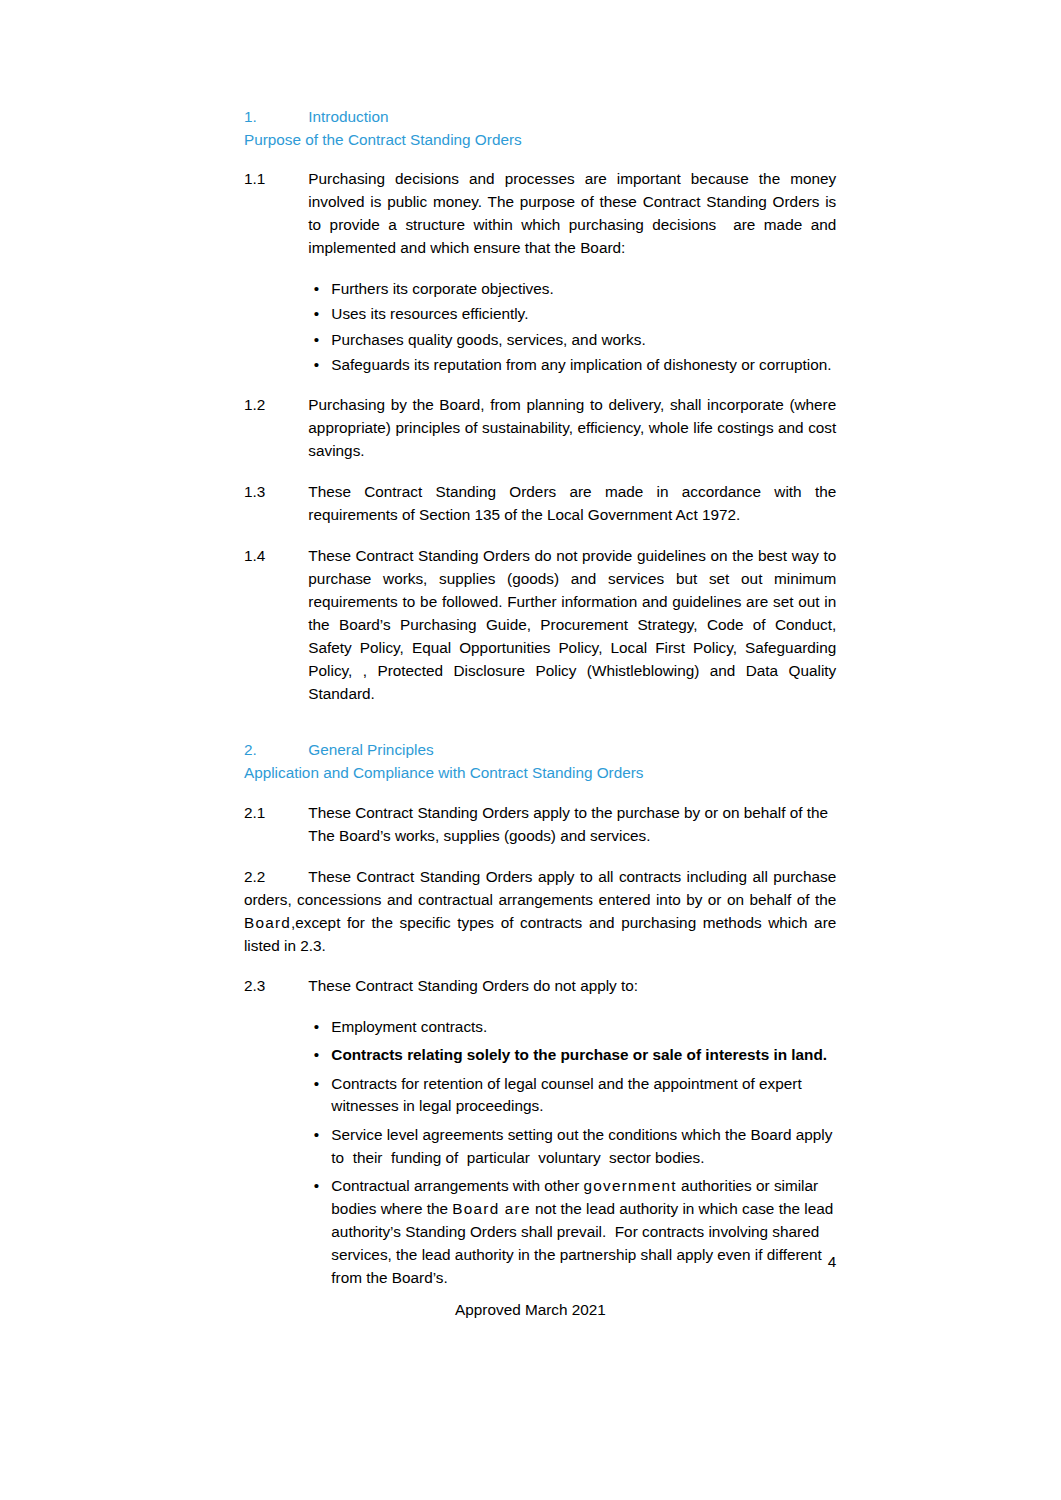1.
Introduction
Purpose of the Contract Standing Orders
1.1 Purchasing decisions and processes are important because the money involved is public money. The purpose of these Contract Standing Orders is to provide a structure within which purchasing decisions are made and implemented and which ensure that the Board:
Furthers its corporate objectives.
Uses its resources efficiently.
Purchases quality goods, services, and works.
Safeguards its reputation from any implication of dishonesty or corruption.
1.2 Purchasing by the Board, from planning to delivery, shall incorporate (where appropriate) principles of sustainability, efficiency, whole life costings and cost savings.
1.3 These Contract Standing Orders are made in accordance with the requirements of Section 135 of the Local Government Act 1972.
1.4 These Contract Standing Orders do not provide guidelines on the best way to purchase works, supplies (goods) and services but set out minimum requirements to be followed. Further information and guidelines are set out in the Board’s Purchasing Guide, Procurement Strategy, Code of Conduct, Safety Policy, Equal Opportunities Policy, Local First Policy, Safeguarding Policy, , Protected Disclosure Policy (Whistleblowing) and Data Quality Standard.
2.
General Principles
Application and Compliance with Contract Standing Orders
2.1 These Contract Standing Orders apply to the purchase by or on behalf of the
The Board’s works, supplies (goods) and services.
2.2 These Contract Standing Orders apply to all contracts including all purchase orders, concessions and contractual arrangements entered into by or on behalf of the Board,except for the specific types of contracts and purchasing methods which are listed in 2.3.
2.3 These Contract Standing Orders do not apply to:
Employment contracts.
Contracts relating solely to the purchase or sale of interests in land.
Contracts for retention of legal counsel and the appointment of expert witnesses in legal proceedings.
Service level agreements setting out the conditions which the Board apply to their funding of particular voluntary sector bodies.
Contractual arrangements with other government authorities or similar bodies where the Board are not the lead authority in which case the lead authority’s Standing Orders shall prevail. For contracts involving shared services, the lead authority in the partnership shall apply even if different from the Board’s.
4
Approved March 2021